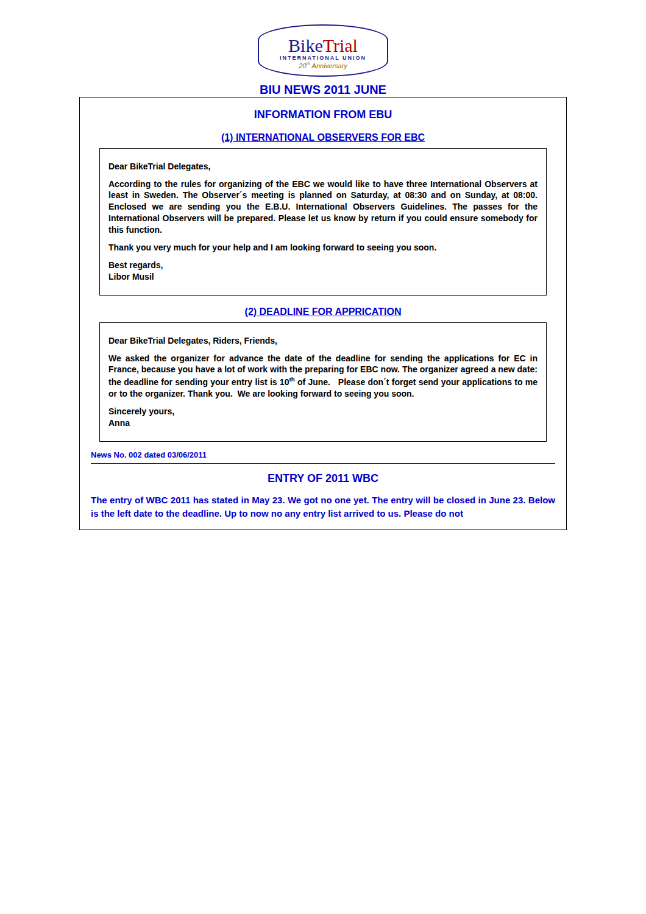BikeTrial
INTERNATIONAL UNION
20th Anniversary
BIU NEWS 2011 JUNE
INFORMATION FROM EBU
(1) INTERNATIONAL OBSERVERS FOR EBC
Dear BikeTrial Delegates,
According to the rules for organizing of the EBC we would like to have three International Observers at least in Sweden. The Observer´s meeting is planned on Saturday, at 08:30 and on Sunday, at 08:00. Enclosed we are sending you the E.B.U. International Observers Guidelines. The passes for the International Observers will be prepared. Please let us know by return if you could ensure somebody for this function.
Thank you very much for your help and I am looking forward to seeing you soon.
Best regards,
Libor Musil
(2) DEADLINE FOR APPRICATION
Dear BikeTrial Delegates, Riders, Friends,
We asked the organizer for advance the date of the deadline for sending the applications for EC in France, because you have a lot of work with the preparing for EBC now. The organizer agreed a new date: the deadline for sending your entry list is 10th of June. Please don´t forget send your applications to me or to the organizer. Thank you. We are looking forward to seeing you soon.
Sincerely yours,
Anna
News No. 002 dated 03/06/2011
ENTRY OF 2011 WBC
The entry of WBC 2011 has stated in May 23. We got no one yet. The entry will be closed in June 23. Below is the left date to the deadline. Up to now no any entry list arrived to us. Please do not